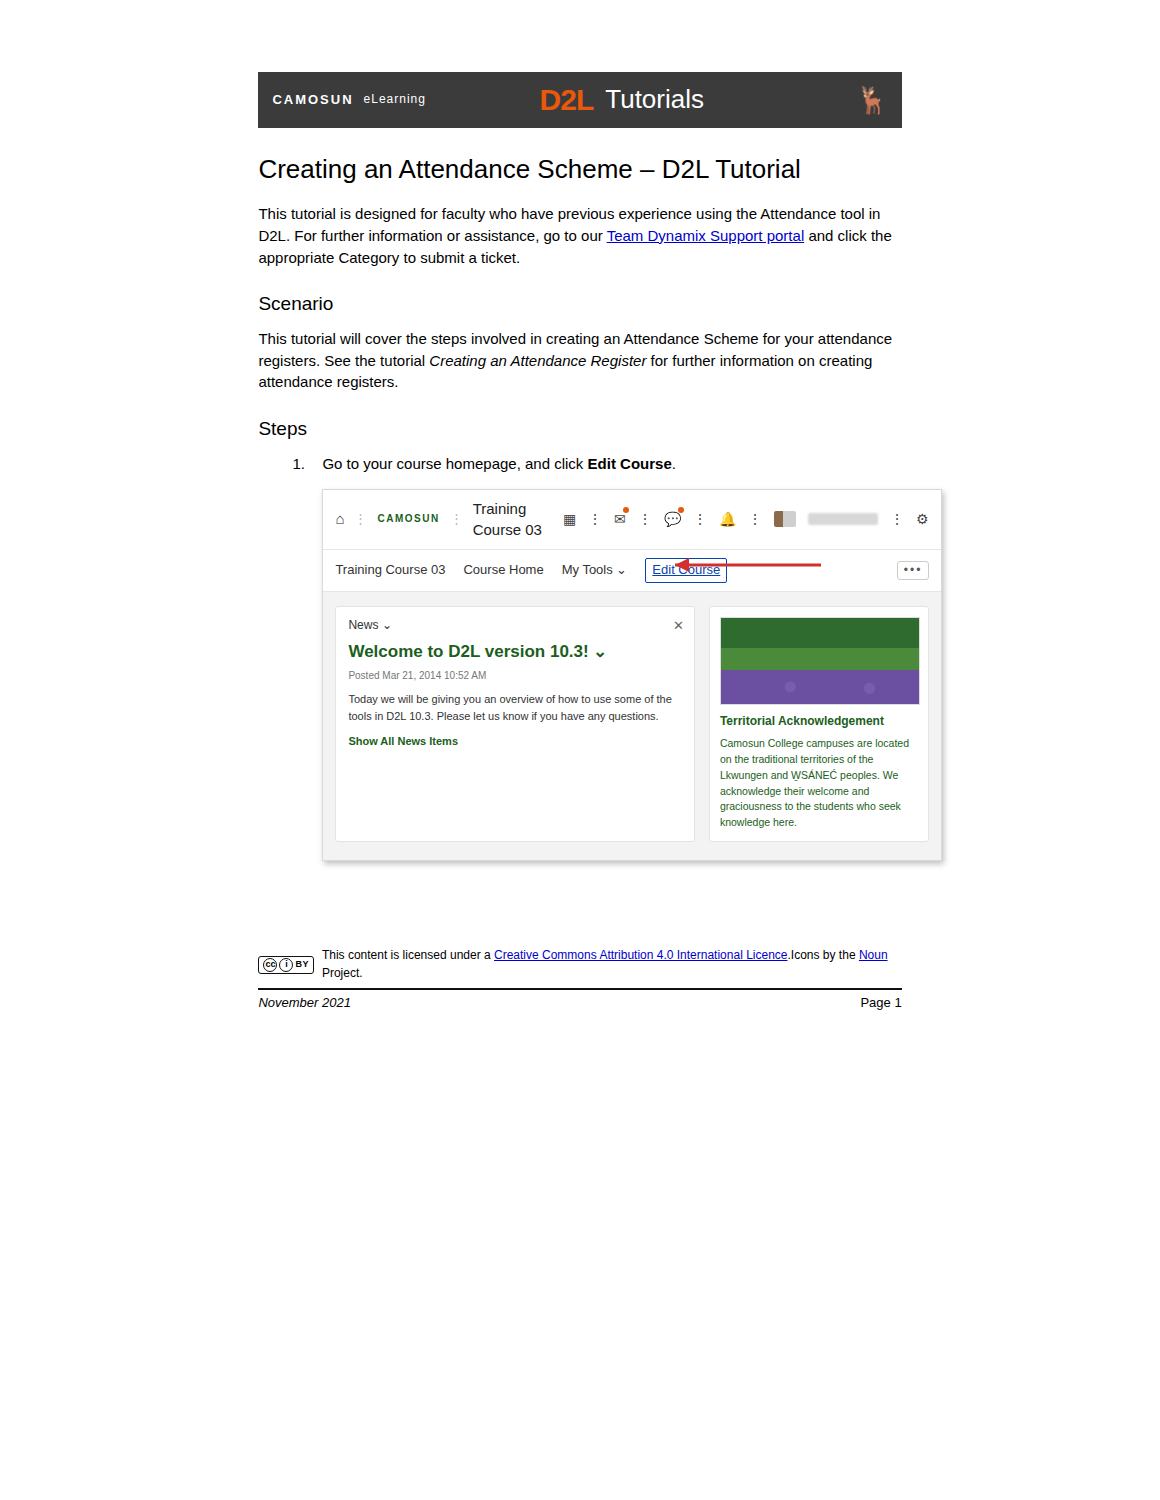CAMOSUN eLearning
D2L Tutorials
🦌
Creating an Attendance Scheme – D2L Tutorial
This tutorial is designed for faculty who have previous experience using the Attendance tool in D2L. For further information or assistance, go to our Team Dynamix Support portal and click the appropriate Category to submit a ticket.
Scenario
This tutorial will cover the steps involved in creating an Attendance Scheme for your attendance registers. See the tutorial Creating an Attendance Register for further information on creating attendance registers.
Steps
Go to your course homepage, and click Edit Course.
⌂ ⋮ CAMOSUN ⋮ Training Course 03
▦ ⋮ ✉ ⋮ 💬 ⋮ 🔔 ⋮ ⋮ ⚙
Training Course 03 Course Home My Tools ⌄ Edit Course •••
✕
News ⌄
Welcome to D2L version 10.3! ⌄
Posted Mar 21, 2014 10:52 AM
Today we will be giving you an overview of how to use some of the tools in D2L 10.3. Please let us know if you have any questions.
Show All News Items
Territorial Acknowledgement
Camosun College campuses are located on the traditional territories of the Lkwungen and W̱SÁNEĆ peoples. We acknowledge their welcome and graciousness to the students who seek knowledge here.
cc iBY This content is licensed under a Creative Commons Attribution 4.0 International Licence.Icons by the Noun Project.
November 2021 Page 1